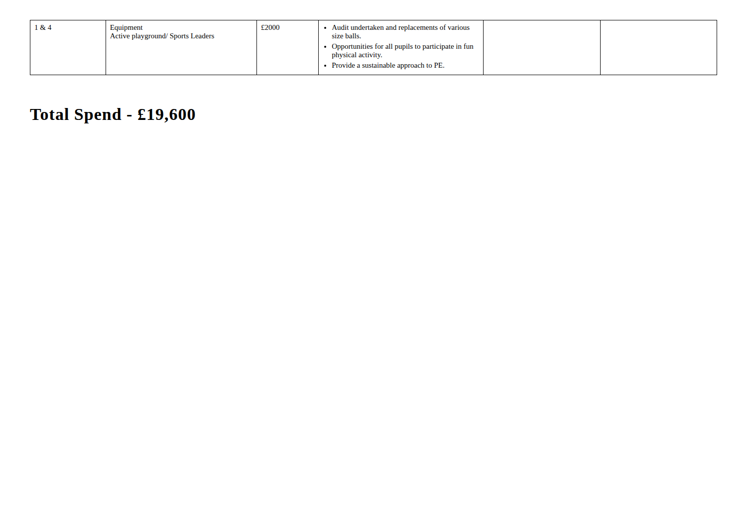| 1 & 4 | Equipment Active playground/ Sports Leaders | £2000 | Audit undertaken and replacements of various size balls. Opportunities for all pupils to participate in fun physical activity. Provide a sustainable approach to PE. | | |
Total Spend - £19,600